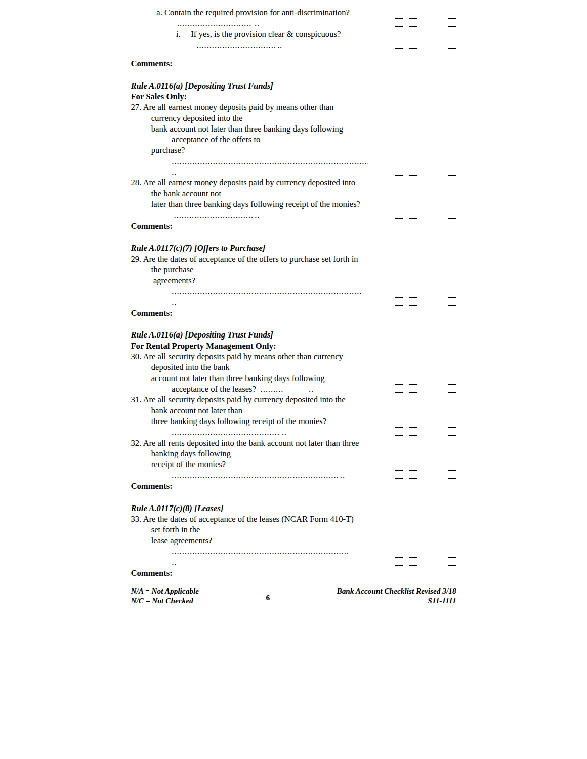a. Contain the required provision for anti-discrimination? ........................................... ..........
i. If yes, is the provision clear & conspicuous? .................................................. ..........
Comments:
Rule A.0116(a) [Depositing Trust Funds]
For Sales Only:
27. Are all earnest money deposits paid by means other than currency deposited into the bank account not later than three banking days following acceptance of the offers to purchase? ......................................................................................................................... ..........
28. Are all earnest money deposits paid by currency deposited into the bank account not later than three banking days following receipt of the monies? ......................................... ..........
Comments:
Rule A.0117(c)(7) [Offers to Purchase]
29. Are the dates of acceptance of the offers to purchase set forth in the purchase agreements? ..................................................................................................................... ..........
Comments:
Rule A.0116(a) [Depositing Trust Funds]
For Rental Property Management Only:
30. Are all security deposits paid by means other than currency deposited into the bank account not later than three banking days following acceptance of the leases? ................. ..........
31. Are all security deposits paid by currency deposited into the bank account not later than three banking days following receipt of the monies? ......................................................... ..........
32. Are all rents deposited into the bank account not later than three banking days following receipt of the monies? ....................................................................................................... ..........
Comments:
Rule A.0117(c)(8) [Leases]
33. Are the dates of acceptance of the leases (NCAR Form 410-T) set forth in the lease agreements? ........................................................................................................... ..........
Comments:
N/A = Not Applicable
N/C = Not Checked
Bank Account Checklist Revised 3/18
S11-1111
6